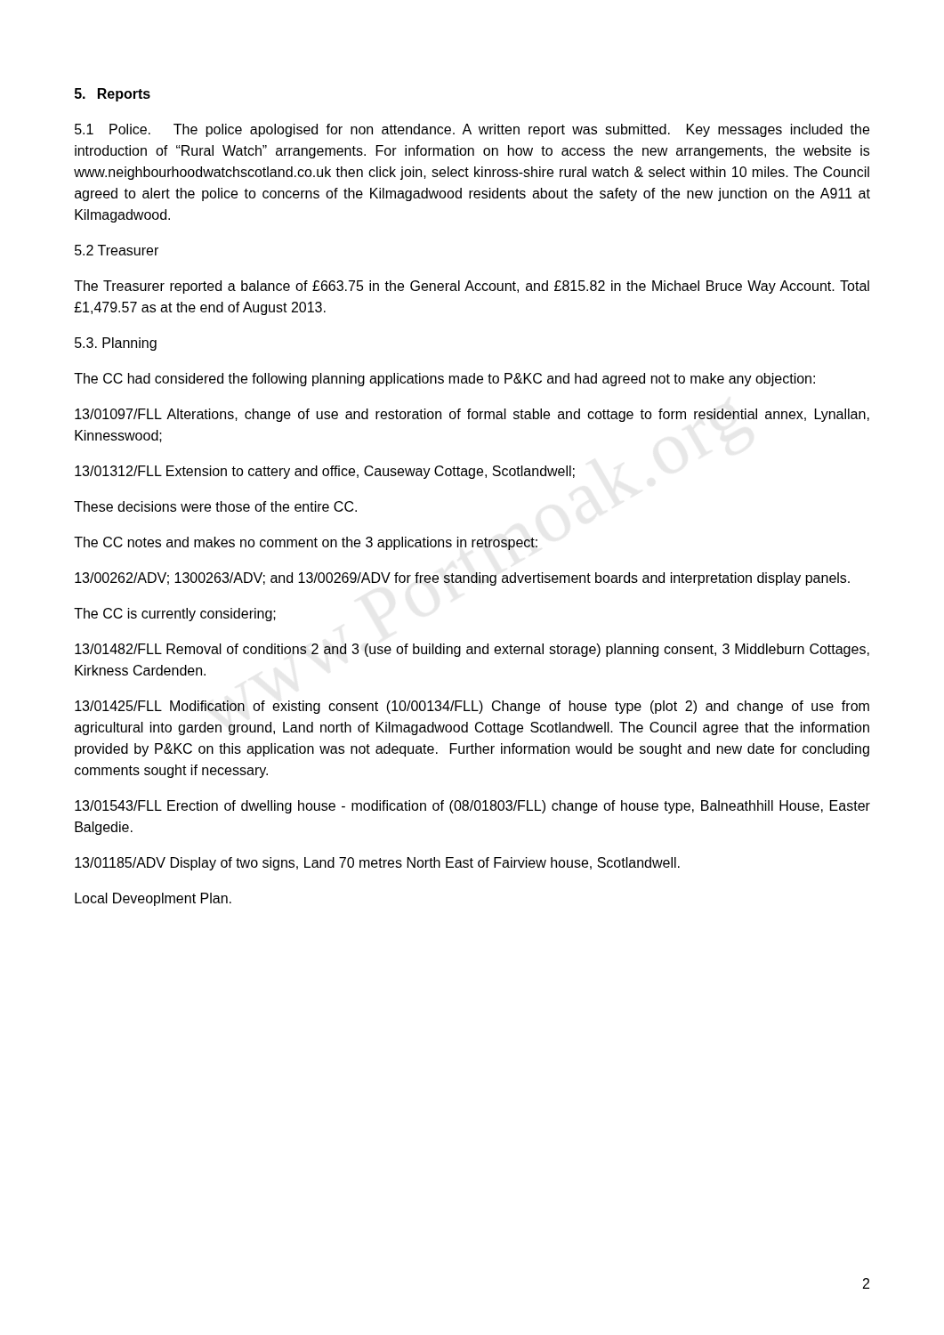www.Portmoak.org
5. Reports
5.1 Police. The police apologised for non attendance. A written report was submitted. Key messages included the introduction of “Rural Watch” arrangements. For information on how to access the new arrangements, the website is www.neighbourhoodwatchscotland.co.uk then click join, select kinross-shire rural watch & select within 10 miles. The Council agreed to alert the police to concerns of the Kilmagadwood residents about the safety of the new junction on the A911 at Kilmagadwood.
5.2 Treasurer
The Treasurer reported a balance of £663.75 in the General Account, and £815.82 in the Michael Bruce Way Account. Total £1,479.57 as at the end of August 2013.
5.3. Planning
The CC had considered the following planning applications made to P&KC and had agreed not to make any objection:
13/01097/FLL Alterations, change of use and restoration of formal stable and cottage to form residential annex, Lynallan, Kinnesswood;
13/01312/FLL Extension to cattery and office, Causeway Cottage, Scotlandwell;
These decisions were those of the entire CC.
The CC notes and makes no comment on the 3 applications in retrospect:
13/00262/ADV; 1300263/ADV; and 13/00269/ADV for free standing advertisement boards and interpretation display panels.
The CC is currently considering;
13/01482/FLL Removal of conditions 2 and 3 (use of building and external storage) planning consent, 3 Middleburn Cottages, Kirkness Cardenden.
13/01425/FLL Modification of existing consent (10/00134/FLL) Change of house type (plot 2) and change of use from agricultural into garden ground, Land north of Kilmagadwood Cottage Scotlandwell. The Council agree that the information provided by P&KC on this application was not adequate. Further information would be sought and new date for concluding comments sought if necessary.
13/01543/FLL Erection of dwelling house - modification of (08/01803/FLL) change of house type, Balneathhill House, Easter Balgedie.
13/01185/ADV Display of two signs, Land 70 metres North East of Fairview house, Scotlandwell.
Local Deveoplment Plan.
2